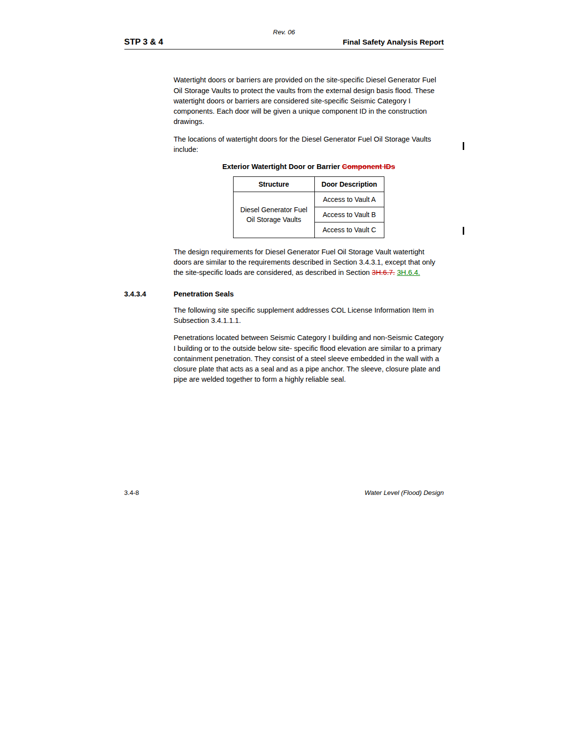Rev. 06
STP 3 & 4
Final Safety Analysis Report
Watertight doors or barriers are provided on the site-specific Diesel Generator Fuel Oil Storage Vaults to protect the vaults from the external design basis flood. These watertight doors or barriers are considered site-specific Seismic Category I components. Each door will be given a unique component ID in the construction drawings.
The locations of watertight doors for the Diesel Generator Fuel Oil Storage Vaults include:
Exterior Watertight Door or Barrier Component IDs
| Structure | Door Description |
| --- | --- |
| Diesel Generator Fuel Oil Storage Vaults | Access to Vault A |
| Access to Vault B |
| Access to Vault C |
The design requirements for Diesel Generator Fuel Oil Storage Vault watertight doors are similar to the requirements described in Section 3.4.3.1, except that only the site-specific loads are considered, as described in Section 3H.6.7. 3H.6.4.
3.4.3.4 Penetration Seals
The following site specific supplement addresses COL License Information Item in Subsection 3.4.1.1.1.
Penetrations located between Seismic Category I building and non-Seismic Category I building or to the outside below site- specific flood elevation are similar to a primary containment penetration. They consist of a steel sleeve embedded in the wall with a closure plate that acts as a seal and as a pipe anchor. The sleeve, closure plate and pipe are welded together to form a highly reliable seal.
3.4-8
Water Level (Flood) Design